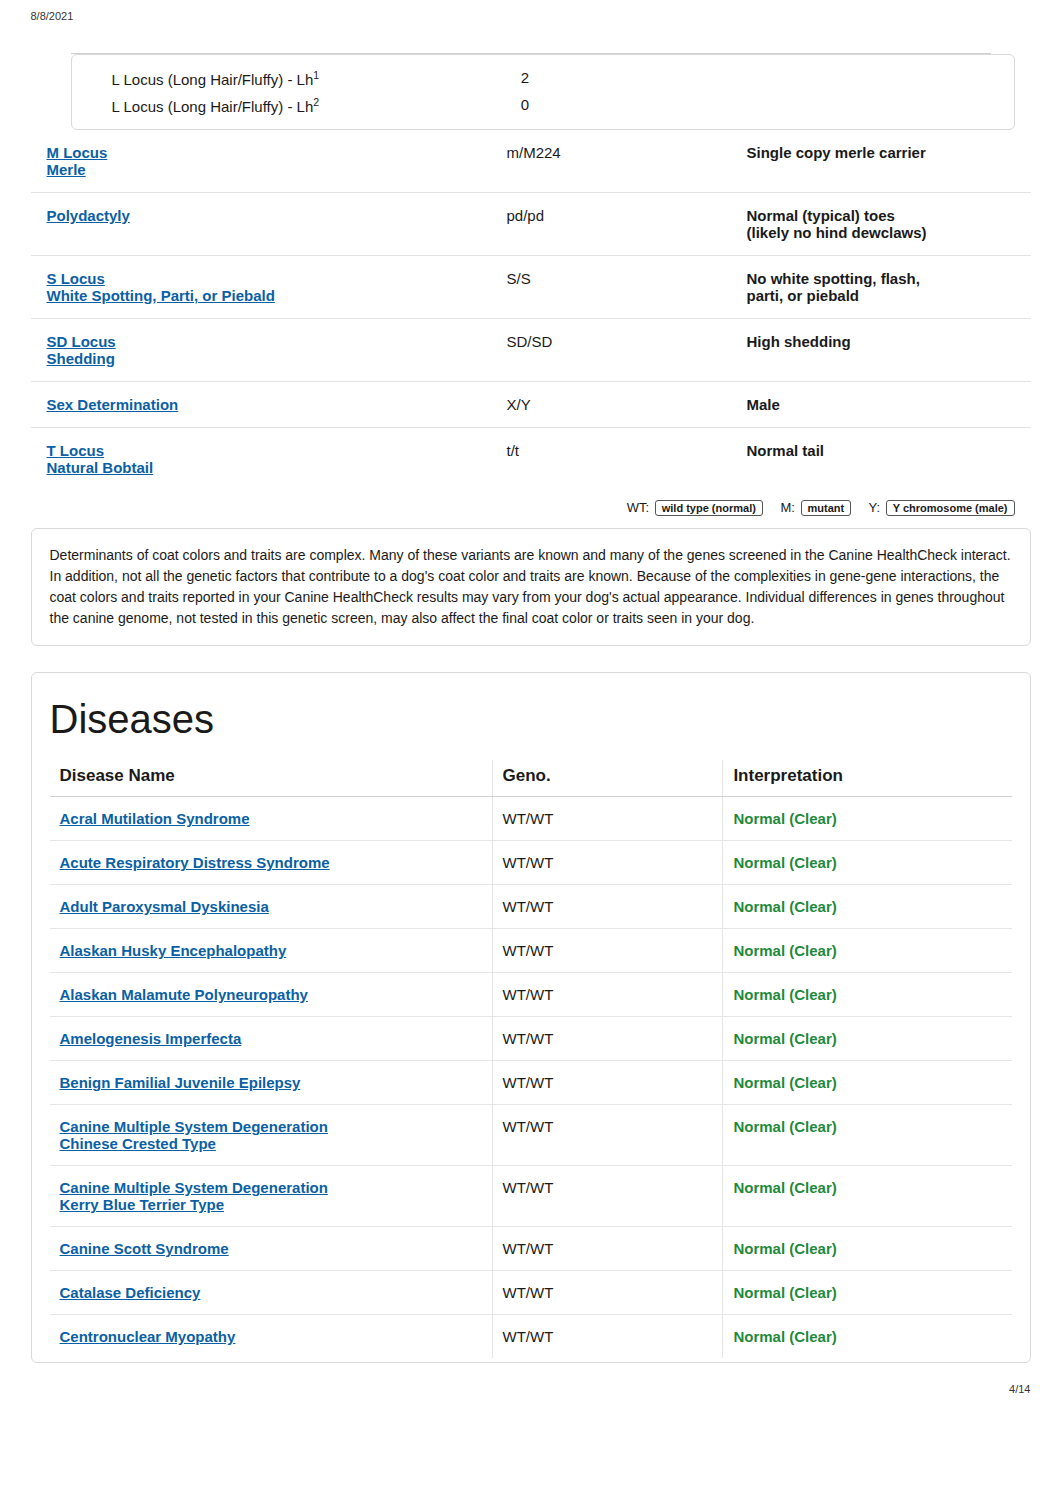8/8/2021
| L Locus (Long Hair/Fluffy) - Lh 1 | 2 | |
| L Locus (Long Hair/Fluffy) - Lh 2 | 0 | |
| M Locus Merle | m/M224 | Single copy merle carrier |
| Polydactyly | pd/pd | Normal (typical) toes (likely no hind dewclaws) |
| S Locus White Spotting, Parti, or Piebald | S/S | No white spotting, flash, parti, or piebald |
| SD Locus Shedding | SD/SD | High shedding |
| Sex Determination | X/Y | Male |
| T Locus Natural Bobtail | t/t | Normal tail |
WT: wild type (normal) M: mutant Y: Y chromosome (male)
Determinants of coat colors and traits are complex. Many of these variants are known and many of the genes screened in the Canine HealthCheck interact. In addition, not all the genetic factors that contribute to a dog's coat color and traits are known. Because of the complexities in gene-gene interactions, the coat colors and traits reported in your Canine HealthCheck results may vary from your dog's actual appearance. Individual differences in genes throughout the canine genome, not tested in this genetic screen, may also affect the final coat color or traits seen in your dog.
Diseases
| Disease Name | Geno. | Interpretation |
| --- | --- | --- |
| Acral Mutilation Syndrome | WT/WT | Normal (Clear) |
| Acute Respiratory Distress Syndrome | WT/WT | Normal (Clear) |
| Adult Paroxysmal Dyskinesia | WT/WT | Normal (Clear) |
| Alaskan Husky Encephalopathy | WT/WT | Normal (Clear) |
| Alaskan Malamute Polyneuropathy | WT/WT | Normal (Clear) |
| Amelogenesis Imperfecta | WT/WT | Normal (Clear) |
| Benign Familial Juvenile Epilepsy | WT/WT | Normal (Clear) |
| Canine Multiple System Degeneration Chinese Crested Type | WT/WT | Normal (Clear) |
| Canine Multiple System Degeneration Kerry Blue Terrier Type | WT/WT | Normal (Clear) |
| Canine Scott Syndrome | WT/WT | Normal (Clear) |
| Catalase Deficiency | WT/WT | Normal (Clear) |
| Centronuclear Myopathy | WT/WT | Normal (Clear) |
4/14